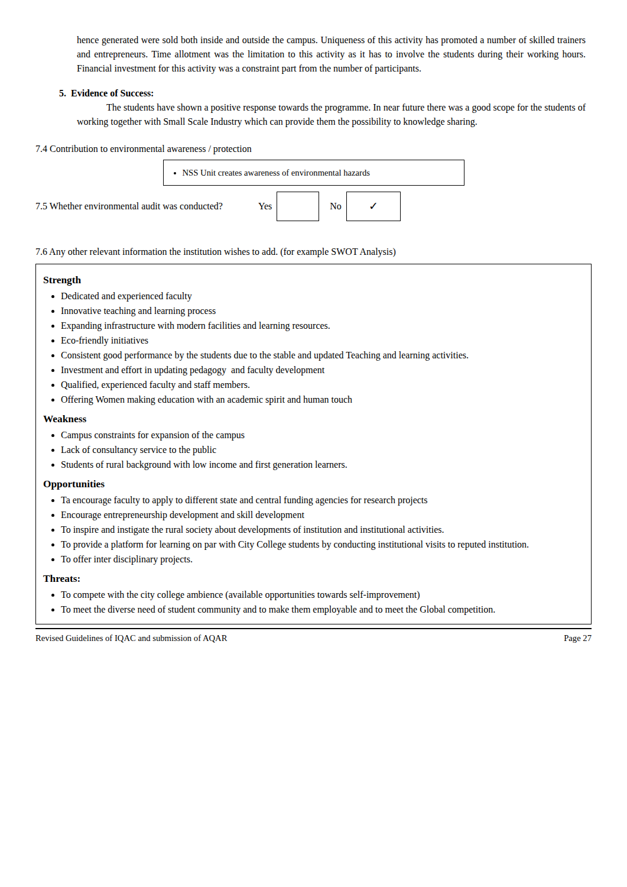hence generated were sold both inside and outside the campus. Uniqueness of this activity has promoted a number of skilled trainers and entrepreneurs. Time allotment was the limitation to this activity as it has to involve the students during their working hours. Financial investment for this activity was a constraint part from the number of participants.
5. Evidence of Success:
The students have shown a positive response towards the programme. In near future there was a good scope for the students of working together with Small Scale Industry which can provide them the possibility to knowledge sharing.
7.4 Contribution to environmental awareness / protection
NSS Unit creates awareness of environmental hazards
7.5 Whether environmental audit was conducted? Yes No ✓
7.6 Any other relevant information the institution wishes to add. (for example SWOT Analysis)
Strength
Dedicated and experienced faculty
Innovative teaching and learning process
Expanding infrastructure with modern facilities and learning resources.
Eco-friendly initiatives
Consistent good performance by the students due to the stable and updated Teaching and learning activities.
Investment and effort in updating pedagogy and faculty development
Qualified, experienced faculty and staff members.
Offering Women making education with an academic spirit and human touch
Weakness
Campus constraints for expansion of the campus
Lack of consultancy service to the public
Students of rural background with low income and first generation learners.
Opportunities
Ta encourage faculty to apply to different state and central funding agencies for research projects
Encourage entrepreneurship development and skill development
To inspire and instigate the rural society about developments of institution and institutional activities.
To provide a platform for learning on par with City College students by conducting institutional visits to reputed institution.
To offer inter disciplinary projects.
Threats:
To compete with the city college ambience (available opportunities towards self-improvement)
To meet the diverse need of student community and to make them employable and to meet the Global competition.
Revised Guidelines of IQAC and submission of AQAR Page 27